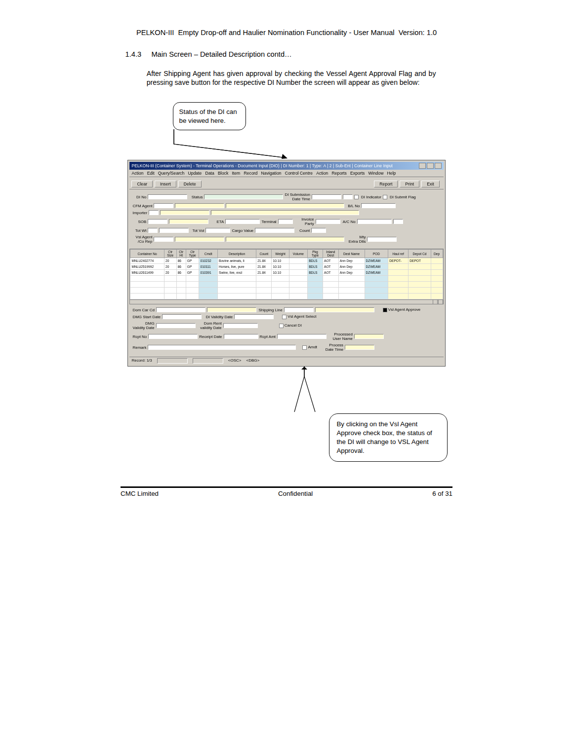PELKON-III Empty Drop-off and Haulier Nomination Functionality - User Manual Version: 1.0
1.4.3 Main Screen – Detailed Description contd…
After Shipping Agent has given approval by checking the Vessel Agent Approval Flag and by pressing save button for the respective DI Number the screen will appear as given below:
Status of the DI can be viewed here.
PELKON-III (Container System) - Terminal Operations - Document Input (DIO) | DI Number: 1 | Type: A | 2 | Sub-Ent | Container Line Input
Action Edit Query/Search Update Data Block Item Record Navigation Control Centre Action Reports Exports Window Help
Clear Insert Delete
Report Print Exit
DI No Status DI Submission
Date Time DI Indicator DI Submit Flag
CFM Agent B/L No
Importer
SOB ETA Terminal Invoice
Party A/C No
Tot Wt Tot Vol Cargo Value Count
Vsl Agent
/Co Rep Mty
Extra Dtls
| Container No | Ctr Size | Ctr Ht | Ctr Type | Cmdt | Description | Count | Weight | Volume | Pkg Type | Inland Dest | Dest Name | POD | Haul ref | Depot Cd | Dep |
| --- | --- | --- | --- | --- | --- | --- | --- | --- | --- | --- | --- | --- | --- | --- | --- |
| MNLU2402774 | 20 | 86 | GP | 010232 | Bovine animals, li | 21.84 | 10.10 | | BDLS | AOT | Ann Dep | DZWEAM | DEPOT- | DEPOT | |
| MNLU2519992 | 20 | 86 | GP | 010111 | Horses, live, pure | 21.84 | 10.10 | | BDLS | AOT | Ann Dep | DZWEAM | | | |
| MNLU2611499 | 20 | 86 | GP | 010391 | Swine, live, excl | 21.84 | 10.10 | | BDLS | AOT | Ann Dep | DZWEAM | | | |
Dom Car Cd Shipping Line Vsl Agent Approve
DMG Start Date DI Validity Date Vsl Agent Select
DMG
Validity Date Dom Rent
validity Date Cancel DI
Rcpt No Receipt Date Rcpt Amt Processed
User Name
Remark Amdt Process
Date Time
Record: 1/3 <OSC> <DBG>
By clicking on the Vsl Agent Approve check box, the status of the DI will change to VSL Agent Approval.
CMC Limited Confidential 6 of 31